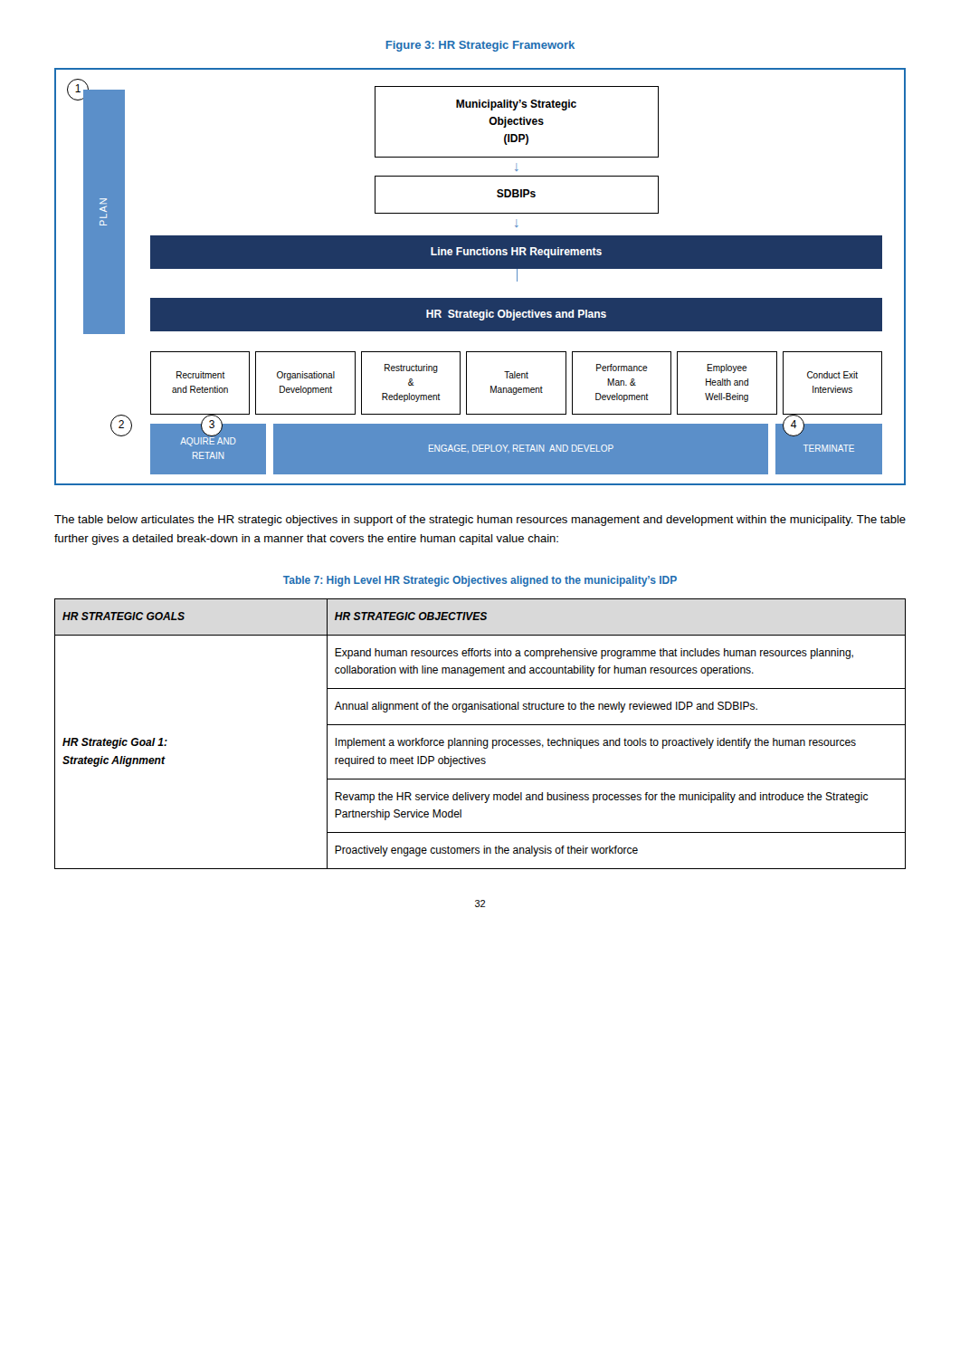Figure 3: HR Strategic Framework
1 2 3 4
PLAN
Municipality’s Strategic
Objectives
(IDP)
↓
SDBIPs
↓
Line Functions HR Requirements
HR Strategic Objectives and Plans
Recruitment
and Retention
Organisational
Development
Restructuring
&
Redeployment
Talent
Management
Performance
Man. &
Development
Employee
Health and
Well-Being
Conduct Exit
Interviews
AQUIRE AND
RETAIN
ENGAGE, DEPLOY, RETAIN AND DEVELOP
TERMINATE
The table below articulates the HR strategic objectives in support of the strategic human resources management and development within the municipality. The table further gives a detailed break-down in a manner that covers the entire human capital value chain:
Table 7: High Level HR Strategic Objectives aligned to the municipality’s IDP
| HR STRATEGIC GOALS | HR STRATEGIC OBJECTIVES |
| --- | --- |
| HR Strategic Goal 1 : Strategic Alignment | Expand human resources efforts into a comprehensive programme that includes human resources planning, collaboration with line management and accountability for human resources operations. |
| Annual alignment of the organisational structure to the newly reviewed IDP and SDBIPs. |
| Implement a workforce planning processes, techniques and tools to proactively identify the human resources required to meet IDP objectives |
| Revamp the HR service delivery model and business processes for the municipality and introduce the Strategic Partnership Service Model |
| Proactively engage customers in the analysis of their workforce |
32